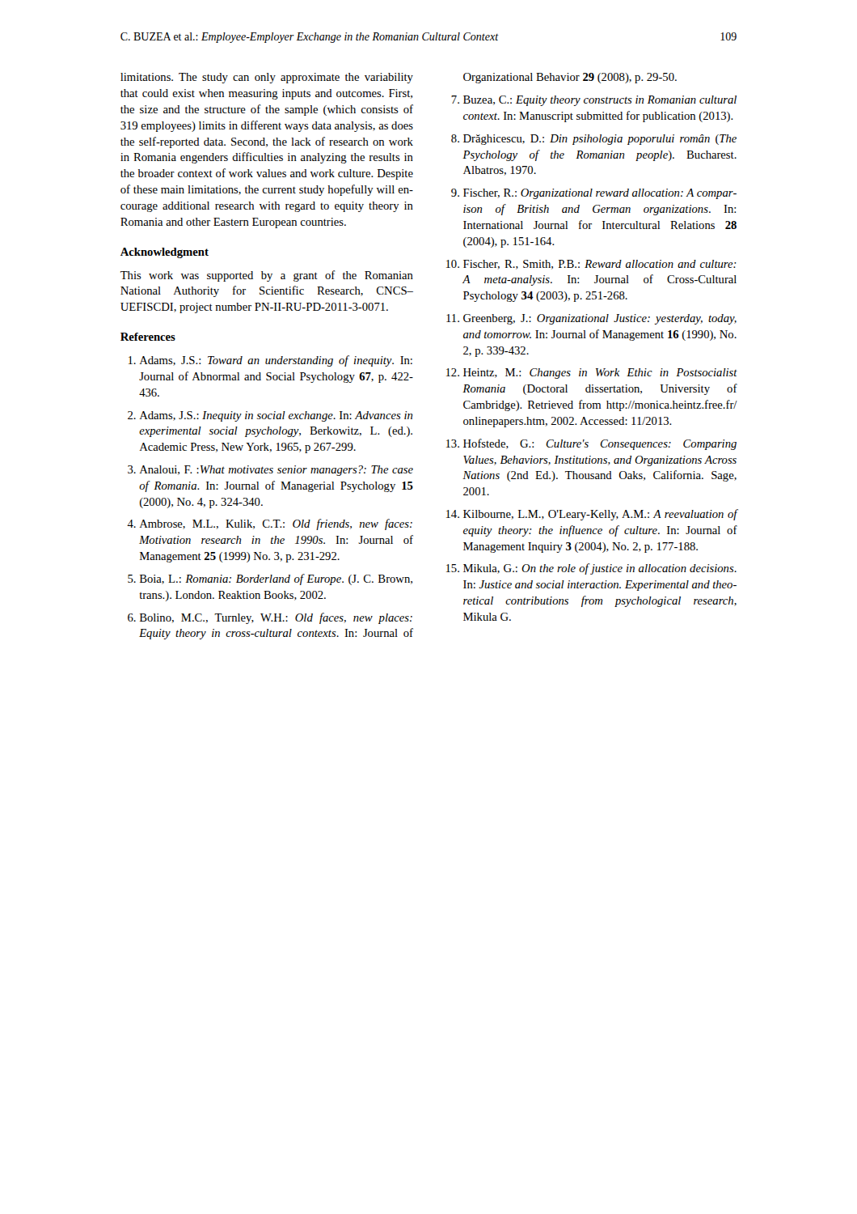C. BUZEA et al.: Employee-Employer Exchange in the Romanian Cultural Context 109
limitations. The study can only approximate the variability that could exist when measuring inputs and outcomes. First, the size and the structure of the sample (which consists of 319 employees) limits in different ways data analysis, as does the self-reported data. Second, the lack of research on work in Romania engenders difficulties in analyzing the results in the broader context of work values and work culture. Despite of these main limitations, the current study hopefully will encourage additional research with regard to equity theory in Romania and other Eastern European countries.
Acknowledgment
This work was supported by a grant of the Romanian National Authority for Scientific Research, CNCS–UEFISCDI, project number PN-II-RU-PD-2011-3-0071.
References
Adams, J.S.: Toward an understanding of inequity. In: Journal of Abnormal and Social Psychology 67, p. 422-436.
Adams, J.S.: Inequity in social exchange. In: Advances in experimental social psychology, Berkowitz, L. (ed.). Academic Press, New York, 1965, p 267-299.
Analoui, F. :What motivates senior managers?: The case of Romania. In: Journal of Managerial Psychology 15 (2000), No. 4, p. 324-340.
Ambrose, M.L., Kulik, C.T.: Old friends, new faces: Motivation research in the 1990s. In: Journal of Management 25 (1999) No. 3, p. 231-292.
Boia, L.: Romania: Borderland of Europe. (J. C. Brown, trans.). London. Reaktion Books, 2002.
Bolino, M.C., Turnley, W.H.: Old faces, new places: Equity theory in cross-cultural contexts. In: Journal of Organizational Behavior 29 (2008), p. 29-50.
Buzea, C.: Equity theory constructs in Romanian cultural context. In: Manuscript submitted for publication (2013).
Drăghicescu, D.: Din psihologia poporului român (The Psychology of the Romanian people). Bucharest. Albatros, 1970.
Fischer, R.: Organizational reward allocation: A comparison of British and German organizations. In: International Journal for Intercultural Relations 28 (2004), p. 151-164.
Fischer, R., Smith, P.B.: Reward allocation and culture: A meta-analysis. In: Journal of Cross-Cultural Psychology 34 (2003), p. 251-268.
Greenberg, J.: Organizational Justice: yesterday, today, and tomorrow. In: Journal of Management 16 (1990), No. 2, p. 339-432.
Heintz, M.: Changes in Work Ethic in Postsocialist Romania (Doctoral dissertation, University of Cambridge). Retrieved from http://monica.heintz.free.fr/onlinepapers.htm, 2002. Accessed: 11/2013.
Hofstede, G.: Culture's Consequences: Comparing Values, Behaviors, Institutions, and Organizations Across Nations (2nd Ed.). Thousand Oaks, California. Sage, 2001.
Kilbourne, L.M., O'Leary-Kelly, A.M.: A reevaluation of equity theory: the influence of culture. In: Journal of Management Inquiry 3 (2004), No. 2, p. 177-188.
Mikula, G.: On the role of justice in allocation decisions. In: Justice and social interaction. Experimental and theoretical contributions from psychological research, Mikula G.